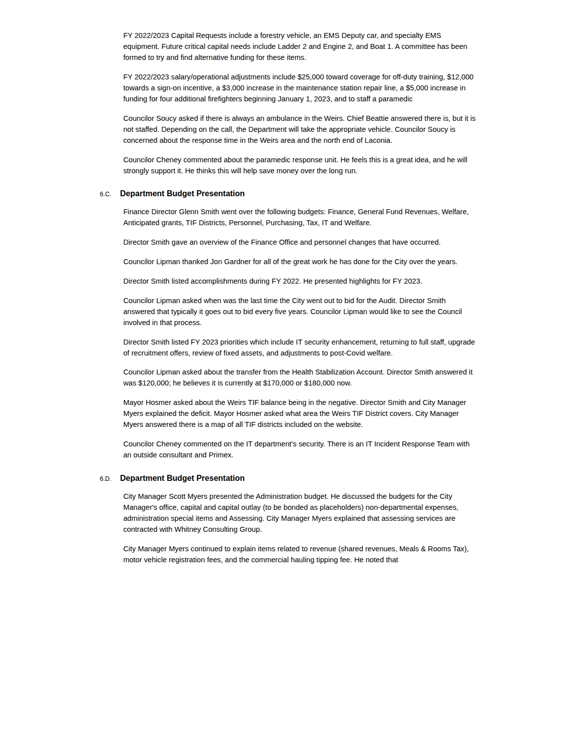FY 2022/2023 Capital Requests include a forestry vehicle, an EMS Deputy car, and specialty EMS equipment. Future critical capital needs include Ladder 2 and Engine 2, and Boat 1. A committee has been formed to try and find alternative funding for these items.
FY 2022/2023 salary/operational adjustments include $25,000 toward coverage for off-duty training, $12,000 towards a sign-on incentive, a $3,000 increase in the maintenance station repair line, a $5,000 increase in funding for four additional firefighters beginning January 1, 2023, and to staff a paramedic
Councilor Soucy asked if there is always an ambulance in the Weirs. Chief Beattie answered there is, but it is not staffed. Depending on the call, the Department will take the appropriate vehicle. Councilor Soucy is concerned about the response time in the Weirs area and the north end of Laconia.
Councilor Cheney commented about the paramedic response unit. He feels this is a great idea, and he will strongly support it. He thinks this will help save money over the long run.
6.C.
Department Budget Presentation
Finance Director Glenn Smith went over the following budgets: Finance, General Fund Revenues, Welfare, Anticipated grants, TIF Districts, Personnel, Purchasing, Tax, IT and Welfare.
Director Smith gave an overview of the Finance Office and personnel changes that have occurred.
Councilor Lipman thanked Jon Gardner for all of the great work he has done for the City over the years.
Director Smith listed accomplishments during FY 2022. He presented highlights for FY 2023.
Councilor Lipman asked when was the last time the City went out to bid for the Audit. Director Smith answered that typically it goes out to bid every five years. Councilor Lipman would like to see the Council involved in that process.
Director Smith listed FY 2023 priorities which include IT security enhancement, returning to full staff, upgrade of recruitment offers, review of fixed assets, and adjustments to post-Covid welfare.
Councilor Lipman asked about the transfer from the Health Stabilization Account. Director Smith answered it was $120,000; he believes it is currently at $170,000 or $180,000 now.
Mayor Hosmer asked about the Weirs TIF balance being in the negative. Director Smith and City Manager Myers explained the deficit. Mayor Hosmer asked what area the Weirs TIF District covers. City Manager Myers answered there is a map of all TIF districts included on the website.
Councilor Cheney commented on the IT department's security. There is an IT Incident Response Team with an outside consultant and Primex.
6.D.
Department Budget Presentation
City Manager Scott Myers presented the Administration budget. He discussed the budgets for the City Manager's office, capital and capital outlay (to be bonded as placeholders) non-departmental expenses, administration special items and Assessing. City Manager Myers explained that assessing services are contracted with Whitney Consulting Group.
City Manager Myers continued to explain items related to revenue (shared revenues, Meals & Rooms Tax), motor vehicle registration fees, and the commercial hauling tipping fee. He noted that